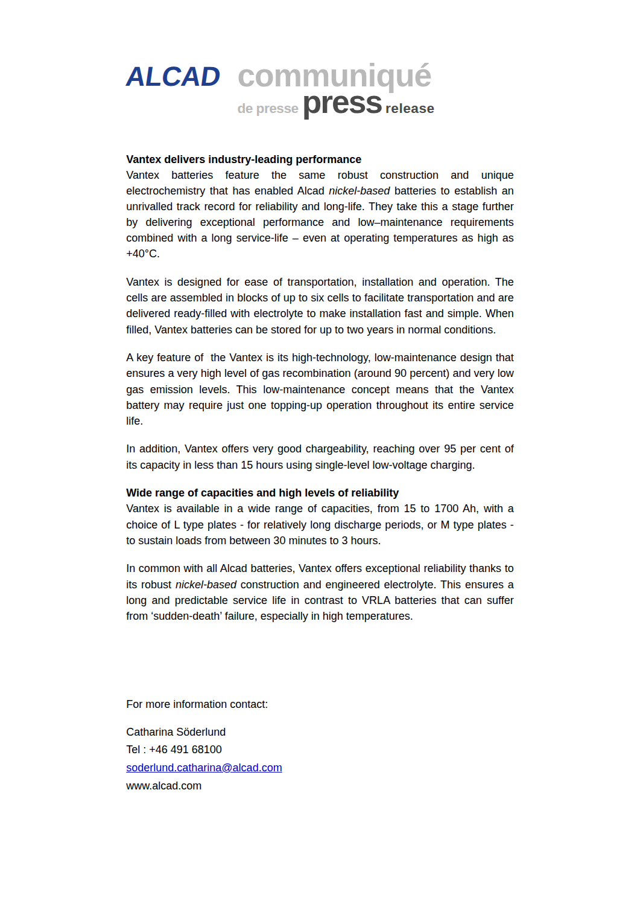ALCAD
communiqué
de presse press release
Vantex delivers industry-leading performance
Vantex batteries feature the same robust construction and unique electrochemistry that has enabled Alcad nickel-based batteries to establish an unrivalled track record for reliability and long-life. They take this a stage further by delivering exceptional performance and low–maintenance requirements combined with a long service-life – even at operating temperatures as high as +40°C.
Vantex is designed for ease of transportation, installation and operation. The cells are assembled in blocks of up to six cells to facilitate transportation and are delivered ready-filled with electrolyte to make installation fast and simple. When filled, Vantex batteries can be stored for up to two years in normal conditions.
A key feature of the Vantex is its high-technology, low-maintenance design that ensures a very high level of gas recombination (around 90 percent) and very low gas emission levels. This low-maintenance concept means that the Vantex battery may require just one topping-up operation throughout its entire service life.
In addition, Vantex offers very good chargeability, reaching over 95 per cent of its capacity in less than 15 hours using single-level low-voltage charging.
Wide range of capacities and high levels of reliability
Vantex is available in a wide range of capacities, from 15 to 1700 Ah, with a choice of L type plates - for relatively long discharge periods, or M type plates - to sustain loads from between 30 minutes to 3 hours.
In common with all Alcad batteries, Vantex offers exceptional reliability thanks to its robust nickel-based construction and engineered electrolyte. This ensures a long and predictable service life in contrast to VRLA batteries that can suffer from ‘sudden-death’ failure, especially in high temperatures.
For more information contact:
Catharina Söderlund
Tel : +46 491 68100
soderlund.catharina@alcad.com
www.alcad.com